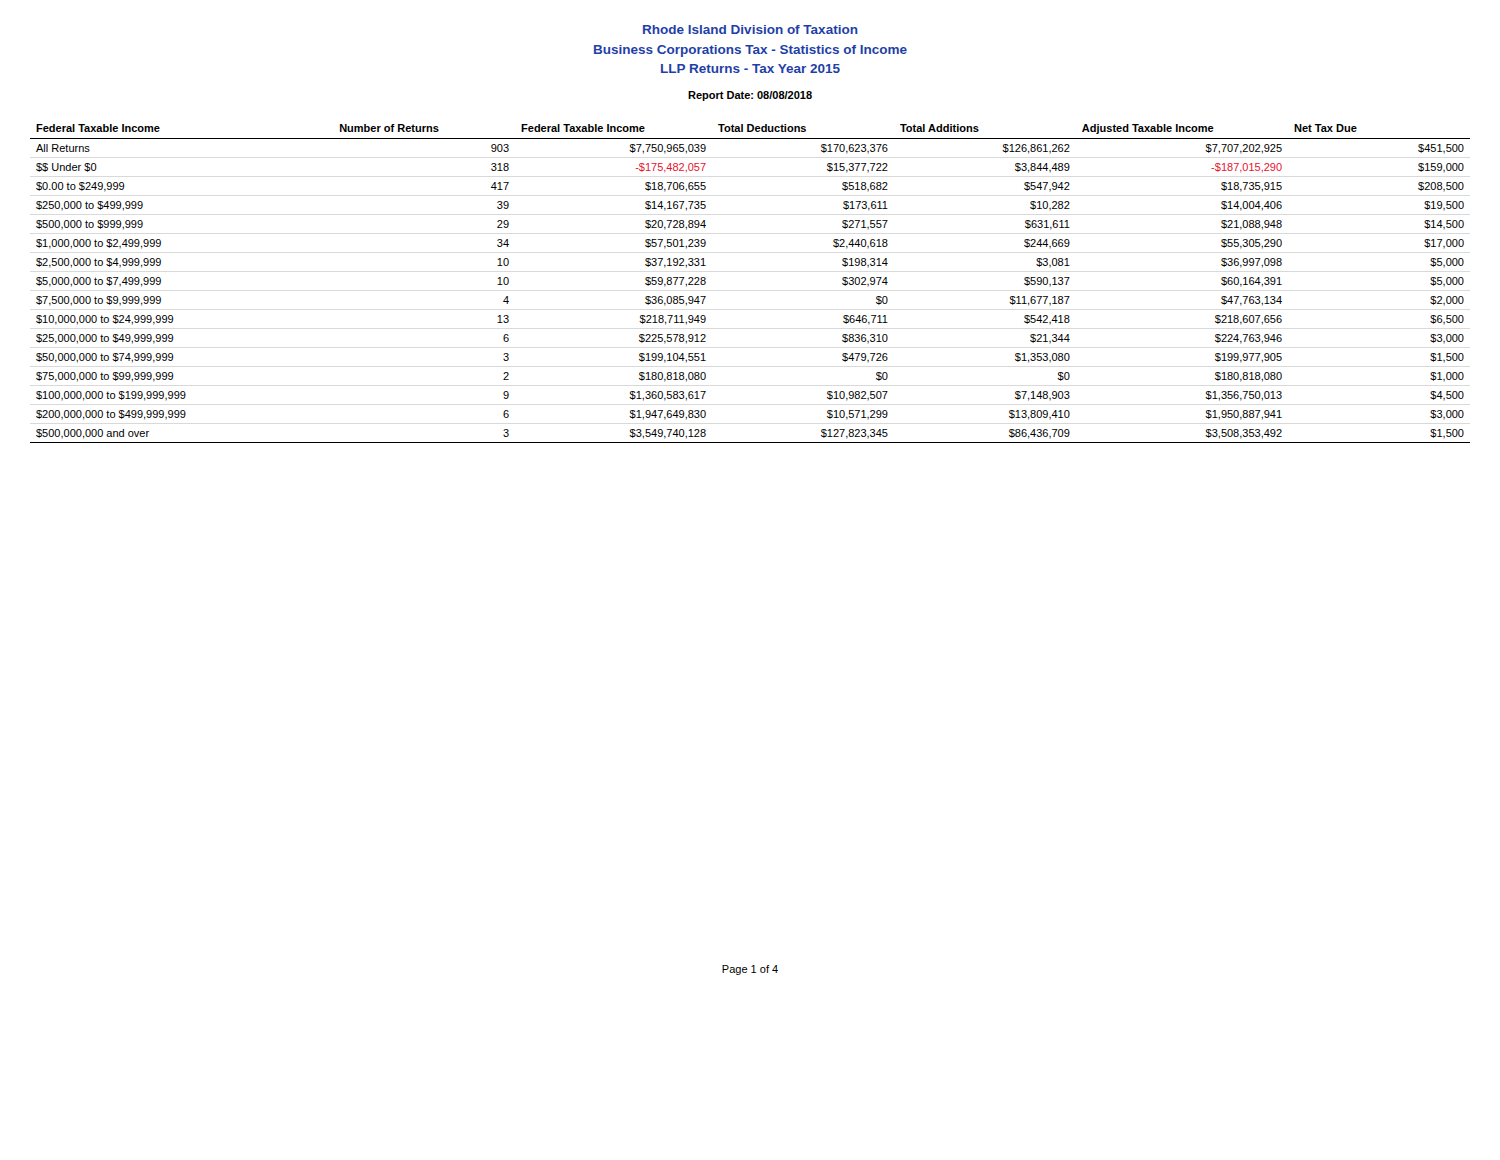Rhode Island Division of Taxation
Business Corporations Tax - Statistics of Income
LLP Returns - Tax Year 2015
Report Date: 08/08/2018
| Federal Taxable Income | Number of Returns | Federal Taxable Income | Total Deductions | Total Additions | Adjusted Taxable Income | Net Tax Due |
| --- | --- | --- | --- | --- | --- | --- |
| All Returns | 903 | $7,750,965,039 | $170,623,376 | $126,861,262 | $7,707,202,925 | $451,500 |
| $$ Under $0 | 318 | -$175,482,057 | $15,377,722 | $3,844,489 | -$187,015,290 | $159,000 |
| $0.00 to $249,999 | 417 | $18,706,655 | $518,682 | $547,942 | $18,735,915 | $208,500 |
| $250,000 to $499,999 | 39 | $14,167,735 | $173,611 | $10,282 | $14,004,406 | $19,500 |
| $500,000 to $999,999 | 29 | $20,728,894 | $271,557 | $631,611 | $21,088,948 | $14,500 |
| $1,000,000 to $2,499,999 | 34 | $57,501,239 | $2,440,618 | $244,669 | $55,305,290 | $17,000 |
| $2,500,000 to $4,999,999 | 10 | $37,192,331 | $198,314 | $3,081 | $36,997,098 | $5,000 |
| $5,000,000 to $7,499,999 | 10 | $59,877,228 | $302,974 | $590,137 | $60,164,391 | $5,000 |
| $7,500,000 to $9,999,999 | 4 | $36,085,947 | $0 | $11,677,187 | $47,763,134 | $2,000 |
| $10,000,000 to $24,999,999 | 13 | $218,711,949 | $646,711 | $542,418 | $218,607,656 | $6,500 |
| $25,000,000 to $49,999,999 | 6 | $225,578,912 | $836,310 | $21,344 | $224,763,946 | $3,000 |
| $50,000,000 to $74,999,999 | 3 | $199,104,551 | $479,726 | $1,353,080 | $199,977,905 | $1,500 |
| $75,000,000 to $99,999,999 | 2 | $180,818,080 | $0 | $0 | $180,818,080 | $1,000 |
| $100,000,000 to $199,999,999 | 9 | $1,360,583,617 | $10,982,507 | $7,148,903 | $1,356,750,013 | $4,500 |
| $200,000,000 to $499,999,999 | 6 | $1,947,649,830 | $10,571,299 | $13,809,410 | $1,950,887,941 | $3,000 |
| $500,000,000 and over | 3 | $3,549,740,128 | $127,823,345 | $86,436,709 | $3,508,353,492 | $1,500 |
Page 1 of 4